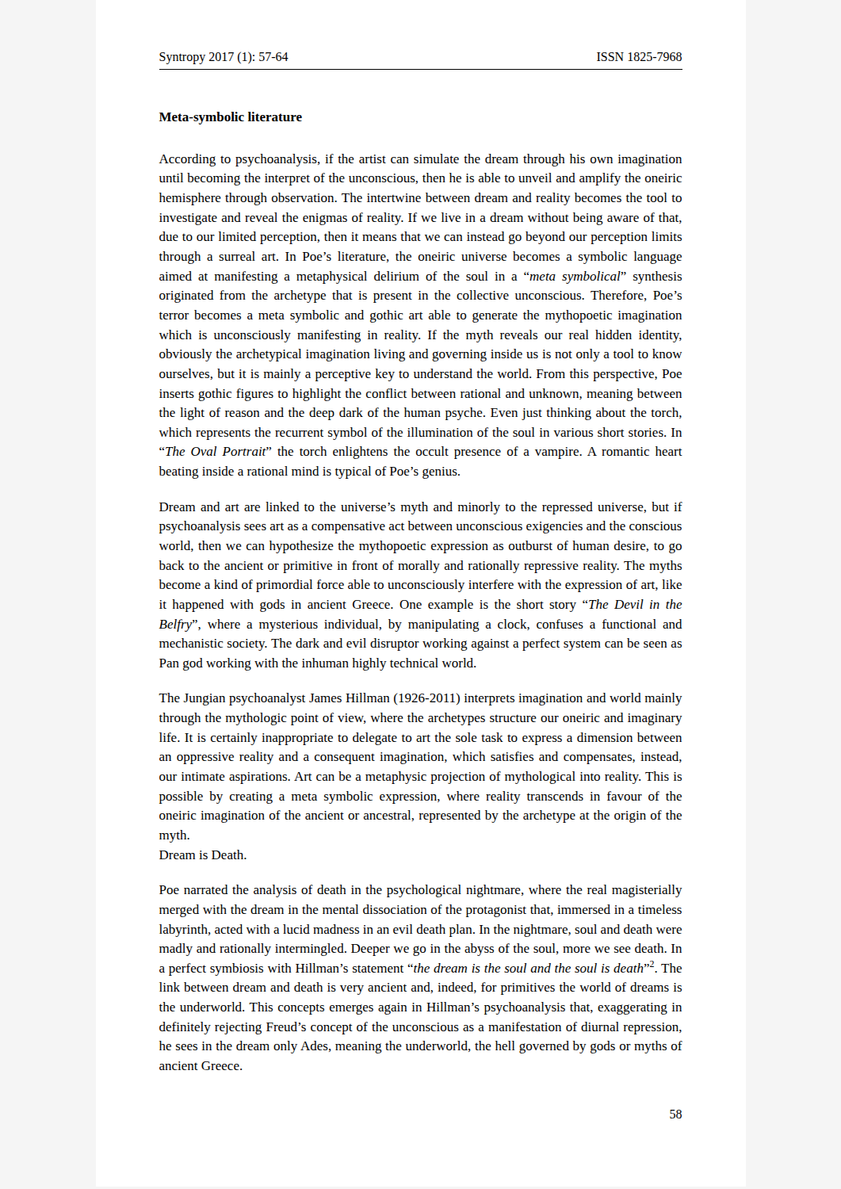Syntropy 2017 (1): 57-64 ISSN 1825-7968
Meta-symbolic literature
According to psychoanalysis, if the artist can simulate the dream through his own imagination until becoming the interpret of the unconscious, then he is able to unveil and amplify the oneiric hemisphere through observation. The intertwine between dream and reality becomes the tool to investigate and reveal the enigmas of reality. If we live in a dream without being aware of that, due to our limited perception, then it means that we can instead go beyond our perception limits through a surreal art. In Poe’s literature, the oneiric universe becomes a symbolic language aimed at manifesting a metaphysical delirium of the soul in a “meta symbolical” synthesis originated from the archetype that is present in the collective unconscious. Therefore, Poe’s terror becomes a meta symbolic and gothic art able to generate the mythopoetic imagination which is unconsciously manifesting in reality. If the myth reveals our real hidden identity, obviously the archetypical imagination living and governing inside us is not only a tool to know ourselves, but it is mainly a perceptive key to understand the world. From this perspective, Poe inserts gothic figures to highlight the conflict between rational and unknown, meaning between the light of reason and the deep dark of the human psyche. Even just thinking about the torch, which represents the recurrent symbol of the illumination of the soul in various short stories. In “The Oval Portrait” the torch enlightens the occult presence of a vampire. A romantic heart beating inside a rational mind is typical of Poe’s genius.
Dream and art are linked to the universe’s myth and minorly to the repressed universe, but if psychoanalysis sees art as a compensative act between unconscious exigencies and the conscious world, then we can hypothesize the mythopoetic expression as outburst of human desire, to go back to the ancient or primitive in front of morally and rationally repressive reality. The myths become a kind of primordial force able to unconsciously interfere with the expression of art, like it happened with gods in ancient Greece. One example is the short story “The Devil in the Belfry”, where a mysterious individual, by manipulating a clock, confuses a functional and mechanistic society. The dark and evil disruptor working against a perfect system can be seen as Pan god working with the inhuman highly technical world.
The Jungian psychoanalyst James Hillman (1926-2011) interprets imagination and world mainly through the mythologic point of view, where the archetypes structure our oneiric and imaginary life. It is certainly inappropriate to delegate to art the sole task to express a dimension between an oppressive reality and a consequent imagination, which satisfies and compensates, instead, our intimate aspirations. Art can be a metaphysic projection of mythological into reality. This is possible by creating a meta symbolic expression, where reality transcends in favour of the oneiric imagination of the ancient or ancestral, represented by the archetype at the origin of the myth.
Dream is Death.
Poe narrated the analysis of death in the psychological nightmare, where the real magisterially merged with the dream in the mental dissociation of the protagonist that, immersed in a timeless labyrinth, acted with a lucid madness in an evil death plan. In the nightmare, soul and death were madly and rationally intermingled. Deeper we go in the abyss of the soul, more we see death. In a perfect symbiosis with Hillman’s statement “the dream is the soul and the soul is death”2. The link between dream and death is very ancient and, indeed, for primitives the world of dreams is the underworld. This concepts emerges again in Hillman’s psychoanalysis that, exaggerating in definitely rejecting Freud’s concept of the unconscious as a manifestation of diurnal repression, he sees in the dream only Ades, meaning the underworld, the hell governed by gods or myths of ancient Greece.
58